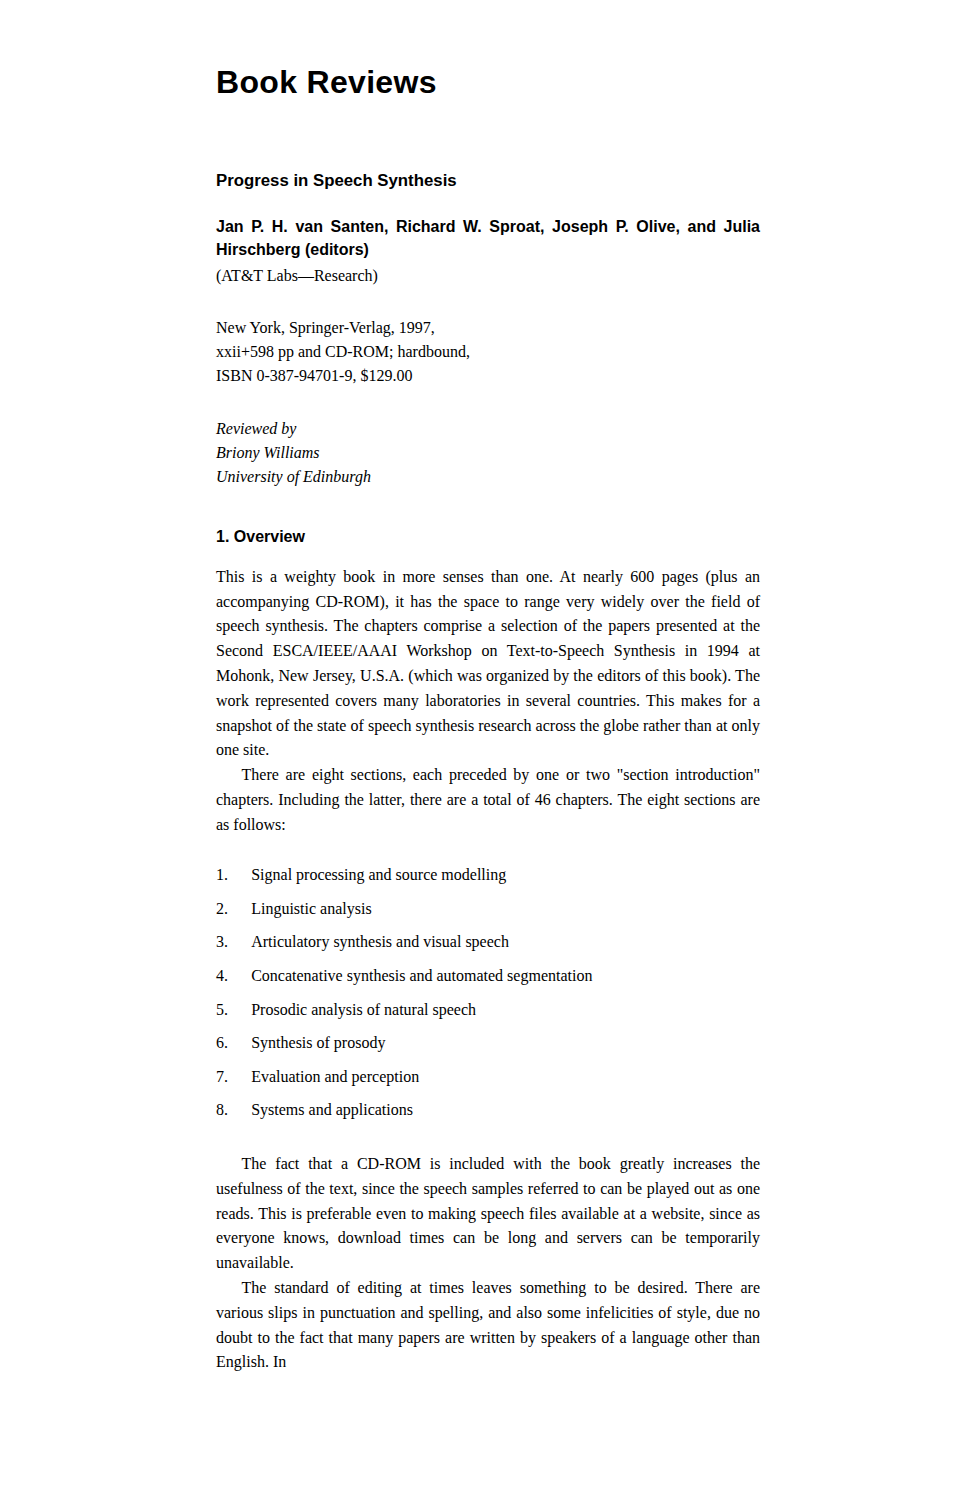Book Reviews
Progress in Speech Synthesis
Jan P. H. van Santen, Richard W. Sproat, Joseph P. Olive, and Julia Hirschberg (editors)
(AT&T Labs—Research)
New York, Springer-Verlag, 1997,
xxii+598 pp and CD-ROM; hardbound,
ISBN 0-387-94701-9, $129.00
Reviewed by
Briony Williams
University of Edinburgh
1. Overview
This is a weighty book in more senses than one. At nearly 600 pages (plus an accompanying CD-ROM), it has the space to range very widely over the field of speech synthesis. The chapters comprise a selection of the papers presented at the Second ESCA/IEEE/AAAI Workshop on Text-to-Speech Synthesis in 1994 at Mohonk, New Jersey, U.S.A. (which was organized by the editors of this book). The work represented covers many laboratories in several countries. This makes for a snapshot of the state of speech synthesis research across the globe rather than at only one site.
There are eight sections, each preceded by one or two "section introduction" chapters. Including the latter, there are a total of 46 chapters. The eight sections are as follows:
Signal processing and source modelling
Linguistic analysis
Articulatory synthesis and visual speech
Concatenative synthesis and automated segmentation
Prosodic analysis of natural speech
Synthesis of prosody
Evaluation and perception
Systems and applications
The fact that a CD-ROM is included with the book greatly increases the usefulness of the text, since the speech samples referred to can be played out as one reads. This is preferable even to making speech files available at a website, since as everyone knows, download times can be long and servers can be temporarily unavailable.
The standard of editing at times leaves something to be desired. There are various slips in punctuation and spelling, and also some infelicities of style, due no doubt to the fact that many papers are written by speakers of a language other than English. In